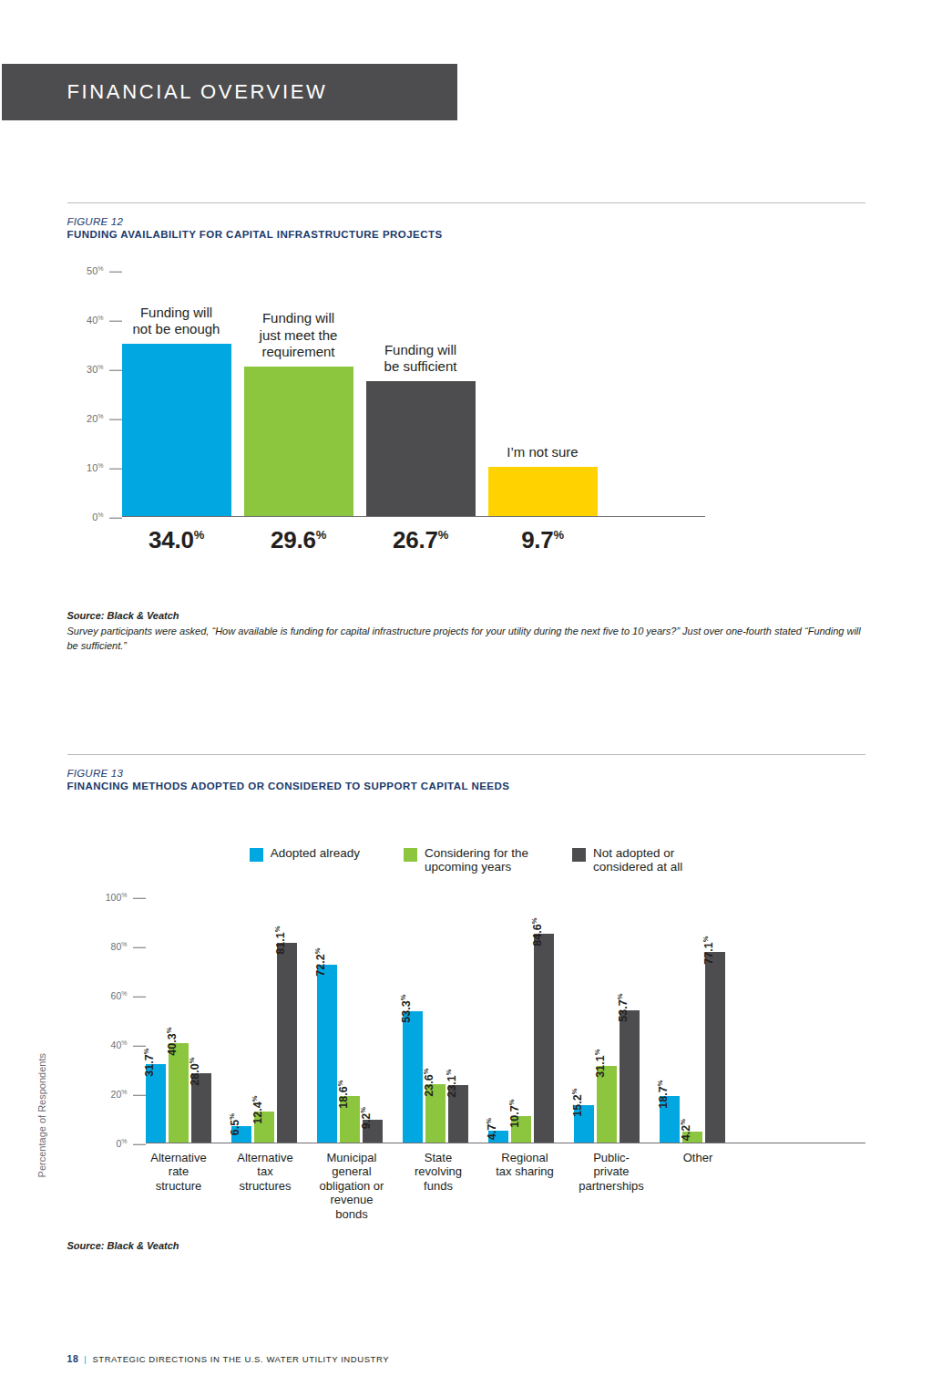Financial Overview
FIGURE 12
Funding availability for capital infrastructure projects
50%
40%
30%
20%
10%
0%
Funding will
not be enough
Funding will
just meet the
requirement
Funding will
be sufficient
I’m not sure
34.0%
29.6%
26.7%
9.7%
Source: Black & Veatch
Survey participants were asked, “How available is funding for capital infrastructure projects for your utility during the next five to 10 years?” Just over one-fourth stated “Funding will be sufficient.”
FIGURE 13
Financing methods adopted or considered to support capital needs
Adopted already
Considering for the
upcoming years
Not adopted or
considered at all
Percentage of Respondents
100%
80%
60%
40%
20%
0%
31.7%
40.3%
28.0%
6.5%
12.4%
81.1%
72.2%
18.6%
9.2%
53.3%
23.6%
23.1%
4.7%
10.7%
84.6%
15.2%
31.1%
53.7%
18.7%
4.2%
77.1%
Alternative
rate structure
Alternative
tax
structures
Municipal
general
obligation or
revenue
bonds
State
revolving
funds
Regional
tax sharing
Public-
private
partnerships
Other
Source: Black & Veatch
18|STRATEGIC DIRECTIONS IN THE U.S. WATER UTILITY INDUSTRY